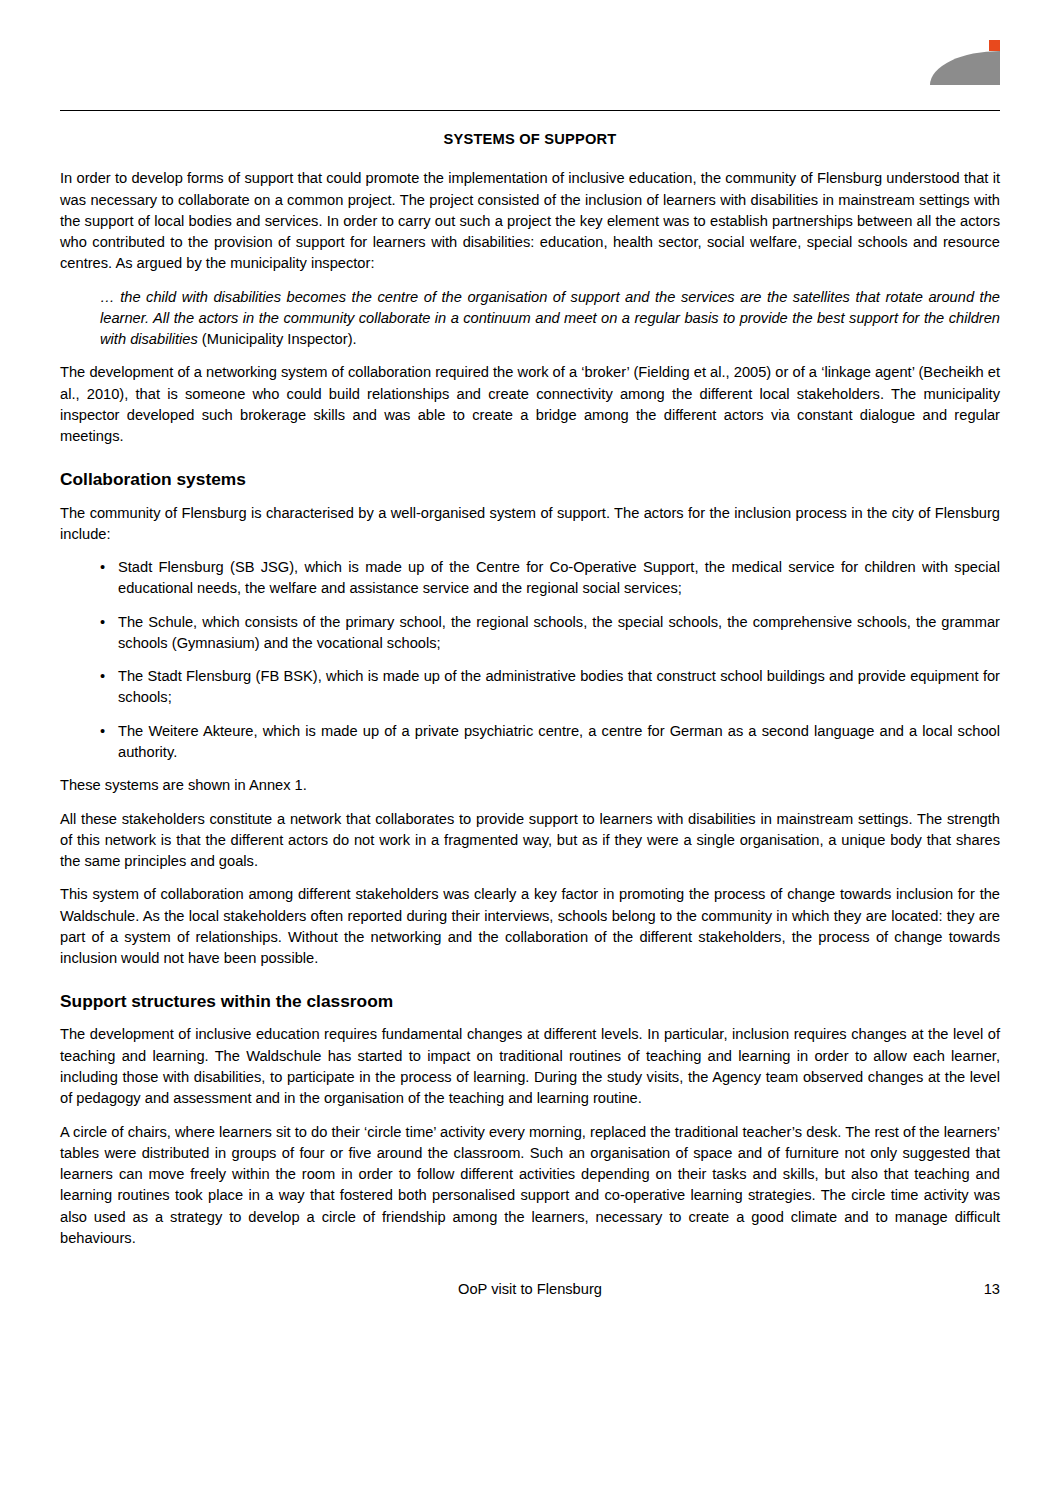Systems of Support
In order to develop forms of support that could promote the implementation of inclusive education, the community of Flensburg understood that it was necessary to collaborate on a common project. The project consisted of the inclusion of learners with disabilities in mainstream settings with the support of local bodies and services. In order to carry out such a project the key element was to establish partnerships between all the actors who contributed to the provision of support for learners with disabilities: education, health sector, social welfare, special schools and resource centres. As argued by the municipality inspector:
… the child with disabilities becomes the centre of the organisation of support and the services are the satellites that rotate around the learner. All the actors in the community collaborate in a continuum and meet on a regular basis to provide the best support for the children with disabilities (Municipality Inspector).
The development of a networking system of collaboration required the work of a ‘broker’ (Fielding et al., 2005) or of a ‘linkage agent’ (Becheikh et al., 2010), that is someone who could build relationships and create connectivity among the different local stakeholders. The municipality inspector developed such brokerage skills and was able to create a bridge among the different actors via constant dialogue and regular meetings.
Collaboration systems
The community of Flensburg is characterised by a well-organised system of support. The actors for the inclusion process in the city of Flensburg include:
Stadt Flensburg (SB JSG), which is made up of the Centre for Co-Operative Support, the medical service for children with special educational needs, the welfare and assistance service and the regional social services;
The Schule, which consists of the primary school, the regional schools, the special schools, the comprehensive schools, the grammar schools (Gymnasium) and the vocational schools;
The Stadt Flensburg (FB BSK), which is made up of the administrative bodies that construct school buildings and provide equipment for schools;
The Weitere Akteure, which is made up of a private psychiatric centre, a centre for German as a second language and a local school authority.
These systems are shown in Annex 1.
All these stakeholders constitute a network that collaborates to provide support to learners with disabilities in mainstream settings. The strength of this network is that the different actors do not work in a fragmented way, but as if they were a single organisation, a unique body that shares the same principles and goals.
This system of collaboration among different stakeholders was clearly a key factor in promoting the process of change towards inclusion for the Waldschule. As the local stakeholders often reported during their interviews, schools belong to the community in which they are located: they are part of a system of relationships. Without the networking and the collaboration of the different stakeholders, the process of change towards inclusion would not have been possible.
Support structures within the classroom
The development of inclusive education requires fundamental changes at different levels. In particular, inclusion requires changes at the level of teaching and learning. The Waldschule has started to impact on traditional routines of teaching and learning in order to allow each learner, including those with disabilities, to participate in the process of learning. During the study visits, the Agency team observed changes at the level of pedagogy and assessment and in the organisation of the teaching and learning routine.
A circle of chairs, where learners sit to do their ‘circle time’ activity every morning, replaced the traditional teacher’s desk. The rest of the learners’ tables were distributed in groups of four or five around the classroom. Such an organisation of space and of furniture not only suggested that learners can move freely within the room in order to follow different activities depending on their tasks and skills, but also that teaching and learning routines took place in a way that fostered both personalised support and co-operative learning strategies. The circle time activity was also used as a strategy to develop a circle of friendship among the learners, necessary to create a good climate and to manage difficult behaviours.
OoP visit to Flensburg 13